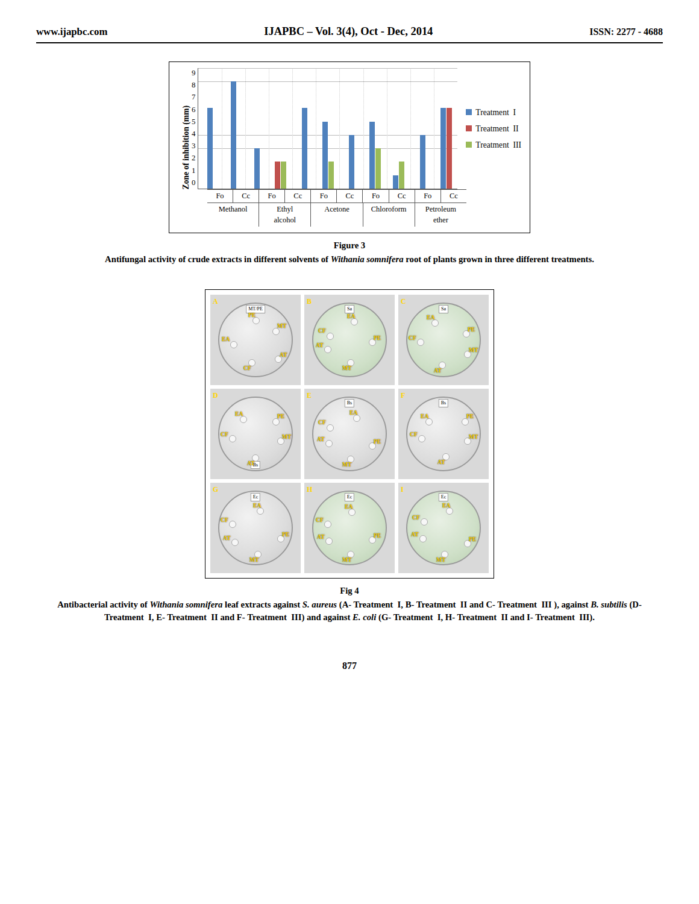www.ijapbc.com IJAPBC – Vol. 3(4), Oct - Dec, 2014 ISSN: 2277 - 4688
Zone of inhibition (mm)
9876543210
Treatment I
Treatment II
Treatment III
Fo
Cc
Fo
Cc
Fo
Cc
Fo
Cc
Fo
Cc
Methanol
Ethyl
alcohol
Acetone
Chloroform
Petroleum
ether
Figure 3 Antifungal activity of crude extracts in different solvents of Withania somnifera root of plants grown in three different treatments.
A
MT/PE PE MT EA AT CF
B
Sa EA CF AT PE MT
C
Sa EA PE CF MT AT
D
Bs EA PE CF MT AT
E
Bs EA CF AT PE MT
F
Bs EA PE CF MT AT
G
Ec EA CF AT PE MT
H
Ec EA CF AT PE MT
I
Ec EA CF AT PE MT
Fig 4 Antibacterial activity of Withania somnifera leaf extracts against S. aureus (A- Treatment I, B- Treatment II and C- Treatment III ), against B. subtilis (D- Treatment I, E- Treatment II and F- Treatment III) and against E. coli (G- Treatment I, H- Treatment II and I- Treatment III).
877